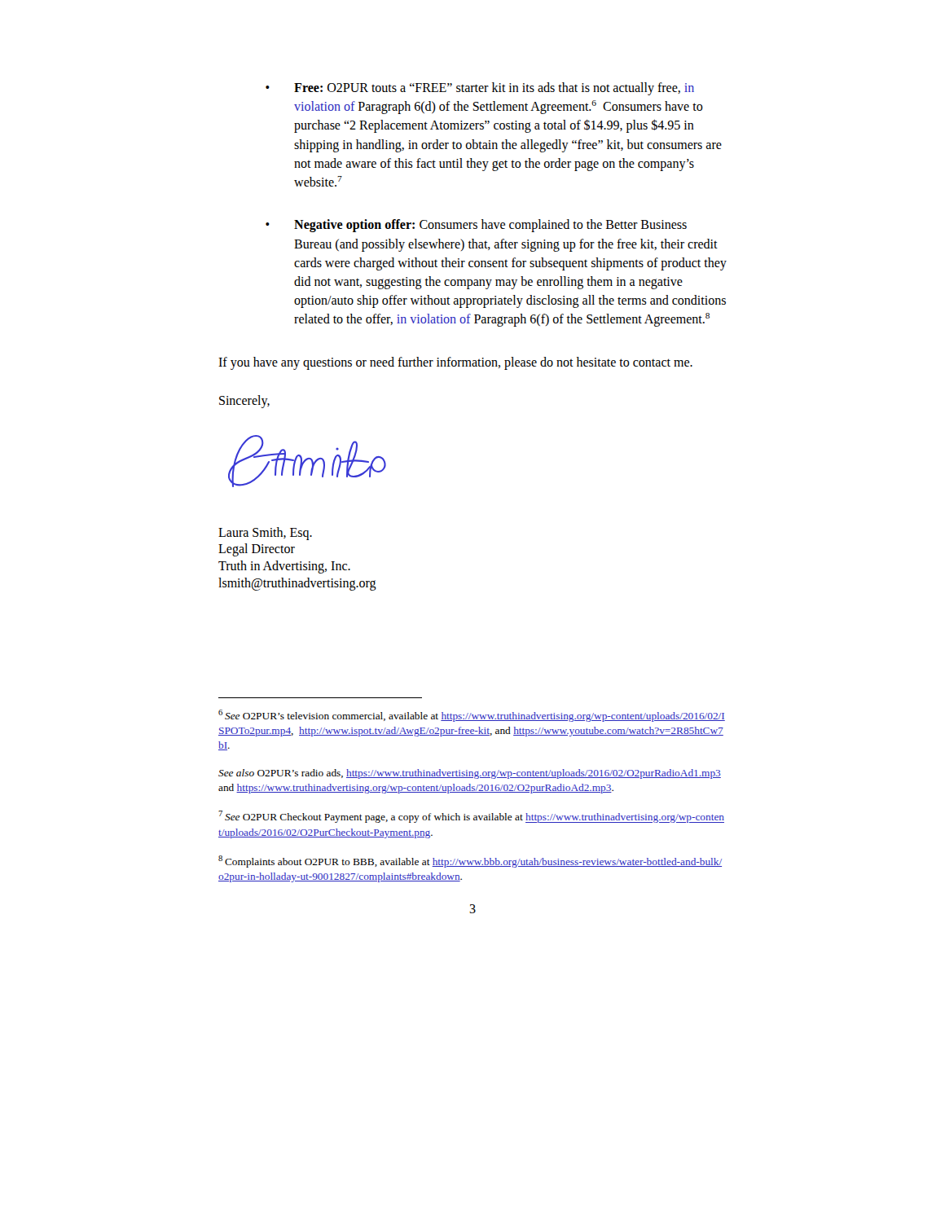Free: O2PUR touts a “FREE” starter kit in its ads that is not actually free, in violation of Paragraph 6(d) of the Settlement Agreement.6 Consumers have to purchase “2 Replacement Atomizers” costing a total of $14.99, plus $4.95 in shipping in handling, in order to obtain the allegedly “free” kit, but consumers are not made aware of this fact until they get to the order page on the company’s website.7
Negative option offer: Consumers have complained to the Better Business Bureau (and possibly elsewhere) that, after signing up for the free kit, their credit cards were charged without their consent for subsequent shipments of product they did not want, suggesting the company may be enrolling them in a negative option/auto ship offer without appropriately disclosing all the terms and conditions related to the offer, in violation of Paragraph 6(f) of the Settlement Agreement.8
If you have any questions or need further information, please do not hesitate to contact me.
Sincerely,
Laura Smith, Esq.
Legal Director
Truth in Advertising, Inc.
lsmith@truthinadvertising.org
6 See O2PUR’s television commercial, available at https://www.truthinadvertising.org/wp-content/uploads/2016/02/ISPOTo2pur.mp4, http://www.ispot.tv/ad/AwgE/o2pur-free-kit, and https://www.youtube.com/watch?v=2R85htCw7bI.
See also O2PUR’s radio ads, https://www.truthinadvertising.org/wp-content/uploads/2016/02/O2purRadioAd1.mp3 and https://www.truthinadvertising.org/wp-content/uploads/2016/02/O2purRadioAd2.mp3.
7 See O2PUR Checkout Payment page, a copy of which is available at https://www.truthinadvertising.org/wp-content/uploads/2016/02/O2PurCheckout-Payment.png.
8 Complaints about O2PUR to BBB, available at http://www.bbb.org/utah/business-reviews/water-bottled-and-bulk/o2pur-in-holladay-ut-90012827/complaints#breakdown.
3